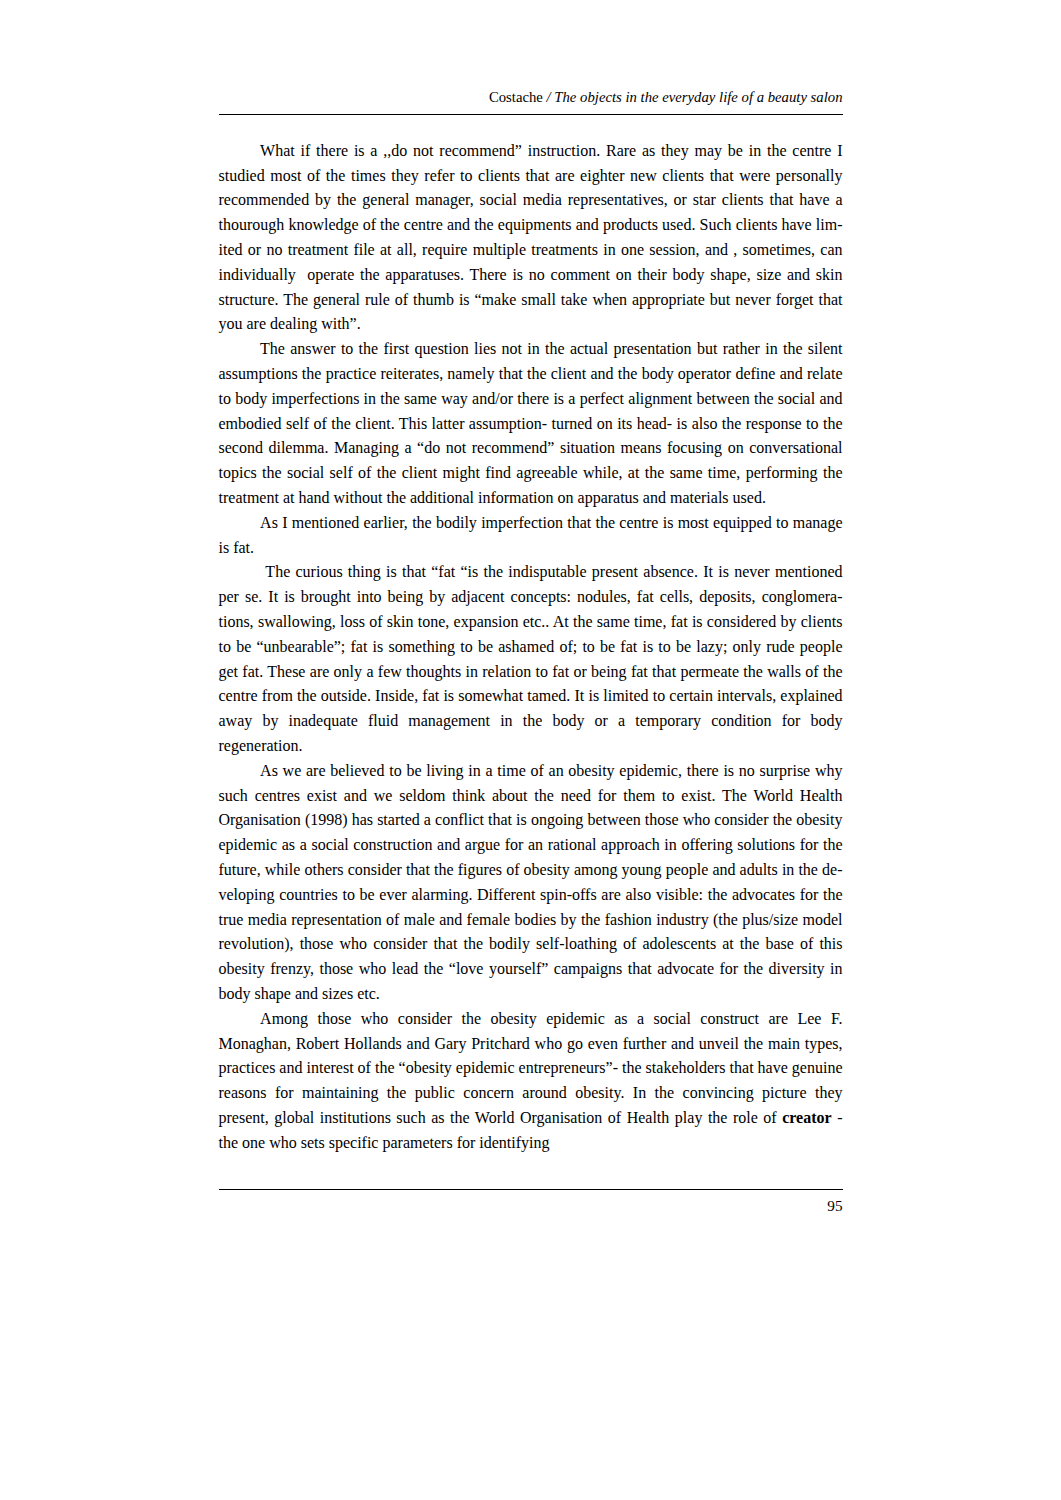Costache / The objects in the everyday life of a beauty salon
What if there is a ,,do not recommend” instruction. Rare as they may be in the centre I studied most of the times they refer to clients that are eighter new clients that were personally recommended by the general manager, social media representatives, or star clients that have a thourough knowledge of the centre and the equipments and products used. Such clients have limited or no treatment file at all, require multiple treatments in one session, and , sometimes, can individually operate the apparatuses. There is no comment on their body shape, size and skin structure. The general rule of thumb is “make small take when appropriate but never forget that you are dealing with”.
The answer to the first question lies not in the actual presentation but rather in the silent assumptions the practice reiterates, namely that the client and the body operator define and relate to body imperfections in the same way and/or there is a perfect alignment between the social and embodied self of the client. This latter assumption- turned on its head- is also the response to the second dilemma. Managing a “do not recommend” situation means focusing on conversational topics the social self of the client might find agreeable while, at the same time, performing the treatment at hand without the additional information on apparatus and materials used.
As I mentioned earlier, the bodily imperfection that the centre is most equipped to manage is fat.
The curious thing is that “fat “is the indisputable present absence. It is never mentioned per se. It is brought into being by adjacent concepts: nodules, fat cells, deposits, conglomerations, swallowing, loss of skin tone, expansion etc.. At the same time, fat is considered by clients to be “unbearable”; fat is something to be ashamed of; to be fat is to be lazy; only rude people get fat. These are only a few thoughts in relation to fat or being fat that permeate the walls of the centre from the outside. Inside, fat is somewhat tamed. It is limited to certain intervals, explained away by inadequate fluid management in the body or a temporary condition for body regeneration.
As we are believed to be living in a time of an obesity epidemic, there is no surprise why such centres exist and we seldom think about the need for them to exist. The World Health Organisation (1998) has started a conflict that is ongoing between those who consider the obesity epidemic as a social construction and argue for an rational approach in offering solutions for the future, while others consider that the figures of obesity among young people and adults in the developing countries to be ever alarming. Different spin-offs are also visible: the advocates for the true media representation of male and female bodies by the fashion industry (the plus/size model revolution), those who consider that the bodily self-loathing of adolescents at the base of this obesity frenzy, those who lead the “love yourself” campaigns that advocate for the diversity in body shape and sizes etc.
Among those who consider the obesity epidemic as a social construct are Lee F. Monaghan, Robert Hollands and Gary Pritchard who go even further and unveil the main types, practices and interest of the “obesity epidemic entrepreneurs”- the stakeholders that have genuine reasons for maintaining the public concern around obesity. In the convincing picture they present, global institutions such as the World Organisation of Health play the role of creator - the one who sets specific parameters for identifying
95